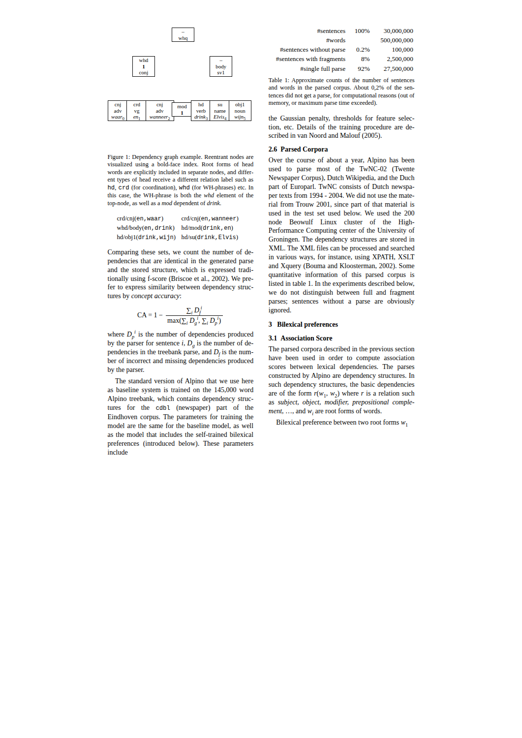– whq
whd 1 conj
– body sv1
cnj adv waar0
crd vg en1
cnj adv wanneer2
mod 1
hd verb drink3
su name Elvis4
obj1 noun wijn5
Figure 1: Dependency graph example. Reentrant nodes are visualized using a bold-face index. Root forms of head words are explicitly included in separate nodes, and different types of head receive a different relation label such as hd, crd (for coordination), whd (for WH-phrases) etc. In this case, the WH-phrase is both the whd element of the top-node, as well as a mod dependent of drink.
| crd/cnj ( en,waar ) | crd/cnj ( en,wanneer ) |
| whd/body ( en,drink ) | hd/mod ( drink,en ) |
| hd/obj1 ( drink,wijn ) | hd/su ( drink,Elvis ) |
Comparing these sets, we count the number of dependencies that are identical in the generated parse and the stored structure, which is expressed traditionally using f-score (Briscoe et al., 2002). We prefer to express similarity between dependency structures by concept accuracy:
CA = 1 − ∑i Dfi max(∑i Dgi, ∑i Dpi)
where Dpi is the number of dependencies produced by the parser for sentence i, Dg is the number of dependencies in the treebank parse, and Df is the number of incorrect and missing dependencies produced by the parser.
The standard version of Alpino that we use here as baseline system is trained on the 145,000 word Alpino treebank, which contains dependency structures for the cdbl (newspaper) part of the Eindhoven corpus. The parameters for training the model are the same for the baseline model, as well as the model that includes the self-trained bilexical preferences (introduced below). These parameters include
| #sentences | 100% | 30,000,000 |
| #words | | 500,000,000 |
| #sentences without parse | 0.2% | 100,000 |
| #sentences with fragments | 8% | 2,500,000 |
| #single full parse | 92% | 27,500,000 |
Table 1: Approximate counts of the number of sentences and words in the parsed corpus. About 0,2% of the sentences did not get a parse, for computational reasons (out of memory, or maximum parse time exceeded).
the Gaussian penalty, thresholds for feature selection, etc. Details of the training procedure are described in van Noord and Malouf (2005).
2.6 Parsed Corpora
Over the course of about a year, Alpino has been used to parse most of the TwNC-02 (Twente Newspaper Corpus), Dutch Wikipedia, and the Duch part of Europarl. TwNC consists of Dutch newspaper texts from 1994 - 2004. We did not use the material from Trouw 2001, since part of that material is used in the test set used below. We used the 200 node Beowulf Linux cluster of the High-Performance Computing center of the University of Groningen. The dependency structures are stored in XML. The XML files can be processed and searched in various ways, for instance, using XPATH, XSLT and Xquery (Bouma and Kloosterman, 2002). Some quantitative information of this parsed corpus is listed in table 1. In the experiments described below, we do not distinguish between full and fragment parses; sentences without a parse are obviously ignored.
3 Bilexical preferences
3.1 Association Score
The parsed corpora described in the previous section have been used in order to compute association scores between lexical dependencies. The parses constructed by Alpino are dependency structures. In such dependency structures, the basic dependencies are of the form r(w1, w2) where r is a relation such as subject, object, modifier, prepositional complement, …, and wi are root forms of words.
Bilexical preference between two root forms w1